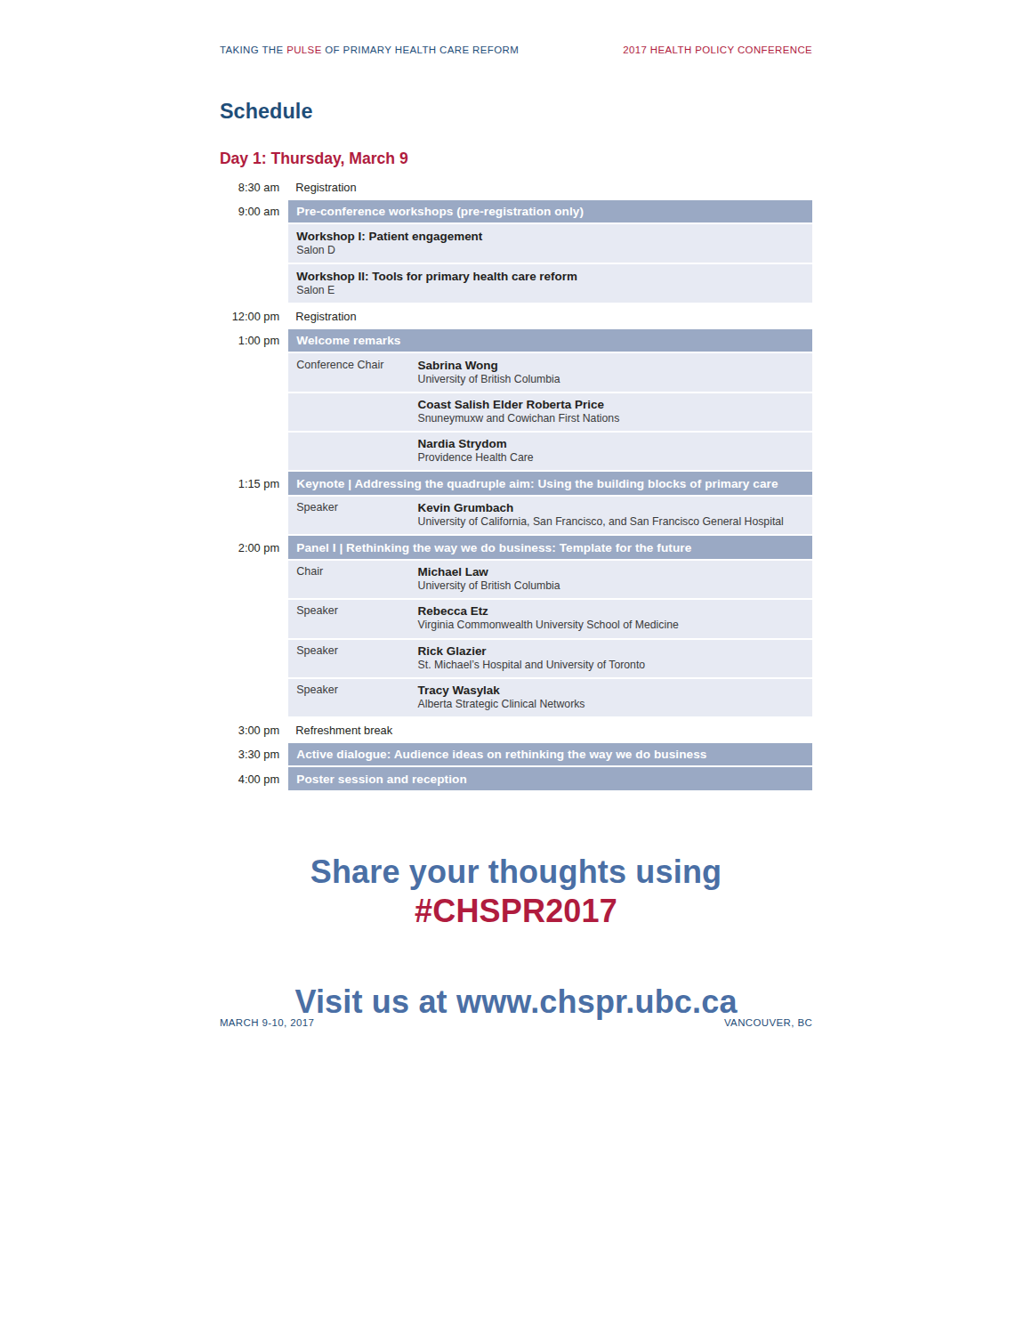Taking the Pulse of Primary Health Care Reform
2017 Health Policy Conference
Schedule
Day 1: Thursday, March 9
| 8:30 am | Registration |
| 9:00 am | Pre-conference workshops (pre-registration only) |
| | Workshop I: Patient engagement Salon D |
| | Workshop II: Tools for primary health care reform Salon E |
| 12:00 pm | Registration |
| 1:00 pm | Welcome remarks |
| | Conference Chair | Sabrina Wong University of British Columbia |
| | | Coast Salish Elder Roberta Price Snuneymuxw and Cowichan First Nations |
| | | Nardia Strydom Providence Health Care |
| 1:15 pm | Keynote / Addressing the quadruple aim: Using the building blocks of primary care |
| | Speaker | Kevin Grumbach University of California, San Francisco, and San Francisco General Hospital |
| 2:00 pm | Panel I / Rethinking the way we do business: Template for the future |
| | Chair | Michael Law University of British Columbia |
| | Speaker | Rebecca Etz Virginia Commonwealth University School of Medicine |
| | Speaker | Rick Glazier St. Michael’s Hospital and University of Toronto |
| | Speaker | Tracy Wasylak Alberta Strategic Clinical Networks |
| 3:00 pm | Refreshment break |
| 3:30 pm | Active dialogue: Audience ideas on rethinking the way we do business |
| 4:00 pm | Poster session and reception |
Share your thoughts using
#CHSPR2017
Visit us at www.chspr.ubc.ca
March 9-10, 2017
Vancouver, BC